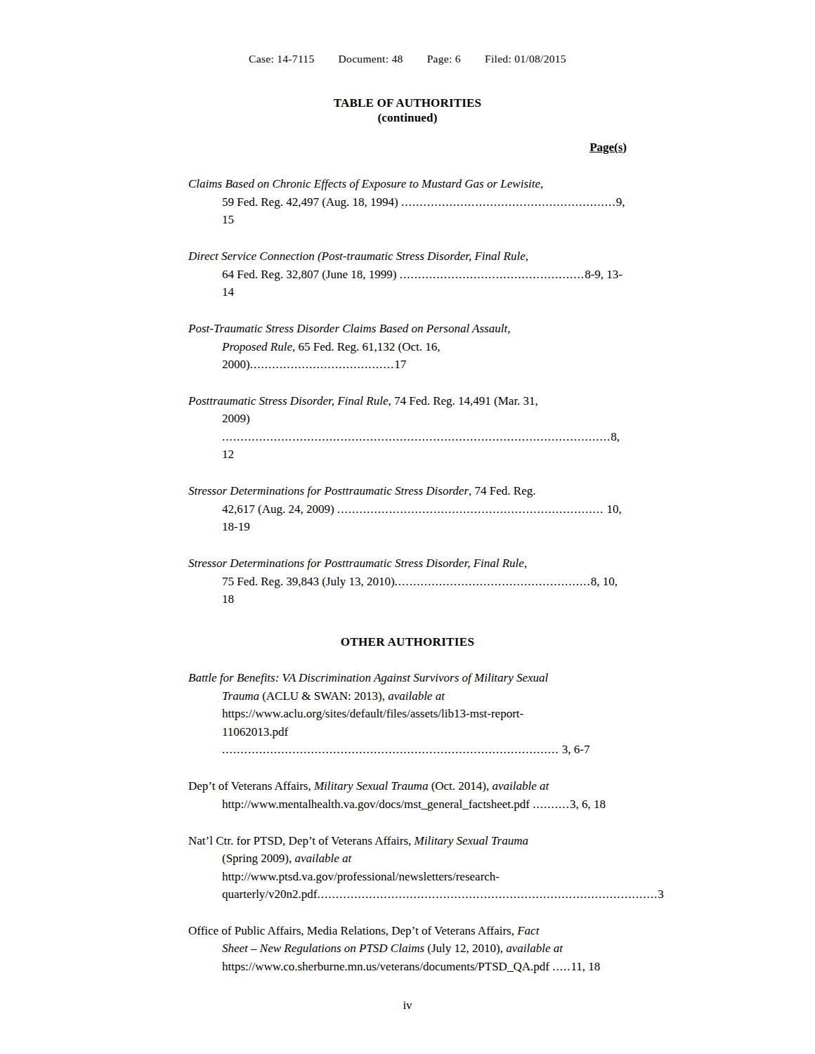Case: 14-7115 Document: 48 Page: 6 Filed: 01/08/2015
TABLE OF AUTHORITIES (continued)
Page(s)
Claims Based on Chronic Effects of Exposure to Mustard Gas or Lewisite, 59 Fed. Reg. 42,497 (Aug. 18, 1994) .......................................................... 9, 15
Direct Service Connection (Post-traumatic Stress Disorder, Final Rule, 64 Fed. Reg. 32,807 (June 18, 1999) .................................................. 8-9, 13-14
Post-Traumatic Stress Disorder Claims Based on Personal Assault, Proposed Rule, 65 Fed. Reg. 61,132 (Oct. 16, 2000)....................................... 17
Posttraumatic Stress Disorder, Final Rule, 74 Fed. Reg. 14,491 (Mar. 31, 2009) ......................................................................................................... 8, 12
Stressor Determinations for Posttraumatic Stress Disorder, 74 Fed. Reg. 42,617 (Aug. 24, 2009) ........................................................................ 10, 18-19
Stressor Determinations for Posttraumatic Stress Disorder, Final Rule, 75 Fed. Reg. 39,843 (July 13, 2010)..................................................... 8, 10, 18
OTHER AUTHORITIES
Battle for Benefits: VA Discrimination Against Survivors of Military Sexual Trauma (ACLU & SWAN: 2013), available at https://www.aclu.org/sites/default/files/assets/lib13-mst-report- 11062013.pdf ........................................................................................... 3, 6-7
Dep’t of Veterans Affairs, Military Sexual Trauma (Oct. 2014), available at http://www.mentalhealth.va.gov/docs/mst_general_factsheet.pdf .......... 3, 6, 18
Nat’l Ctr. for PTSD, Dep’t of Veterans Affairs, Military Sexual Trauma (Spring 2009), available at http://www.ptsd.va.gov/professional/newsletters/research- quarterly/v20n2.pdf............................................................................................ 3
Office of Public Affairs, Media Relations, Dep’t of Veterans Affairs, Fact Sheet – New Regulations on PTSD Claims (July 12, 2010), available at https://www.co.sherburne.mn.us/veterans/documents/PTSD_QA.pdf ..... 11, 18
iv